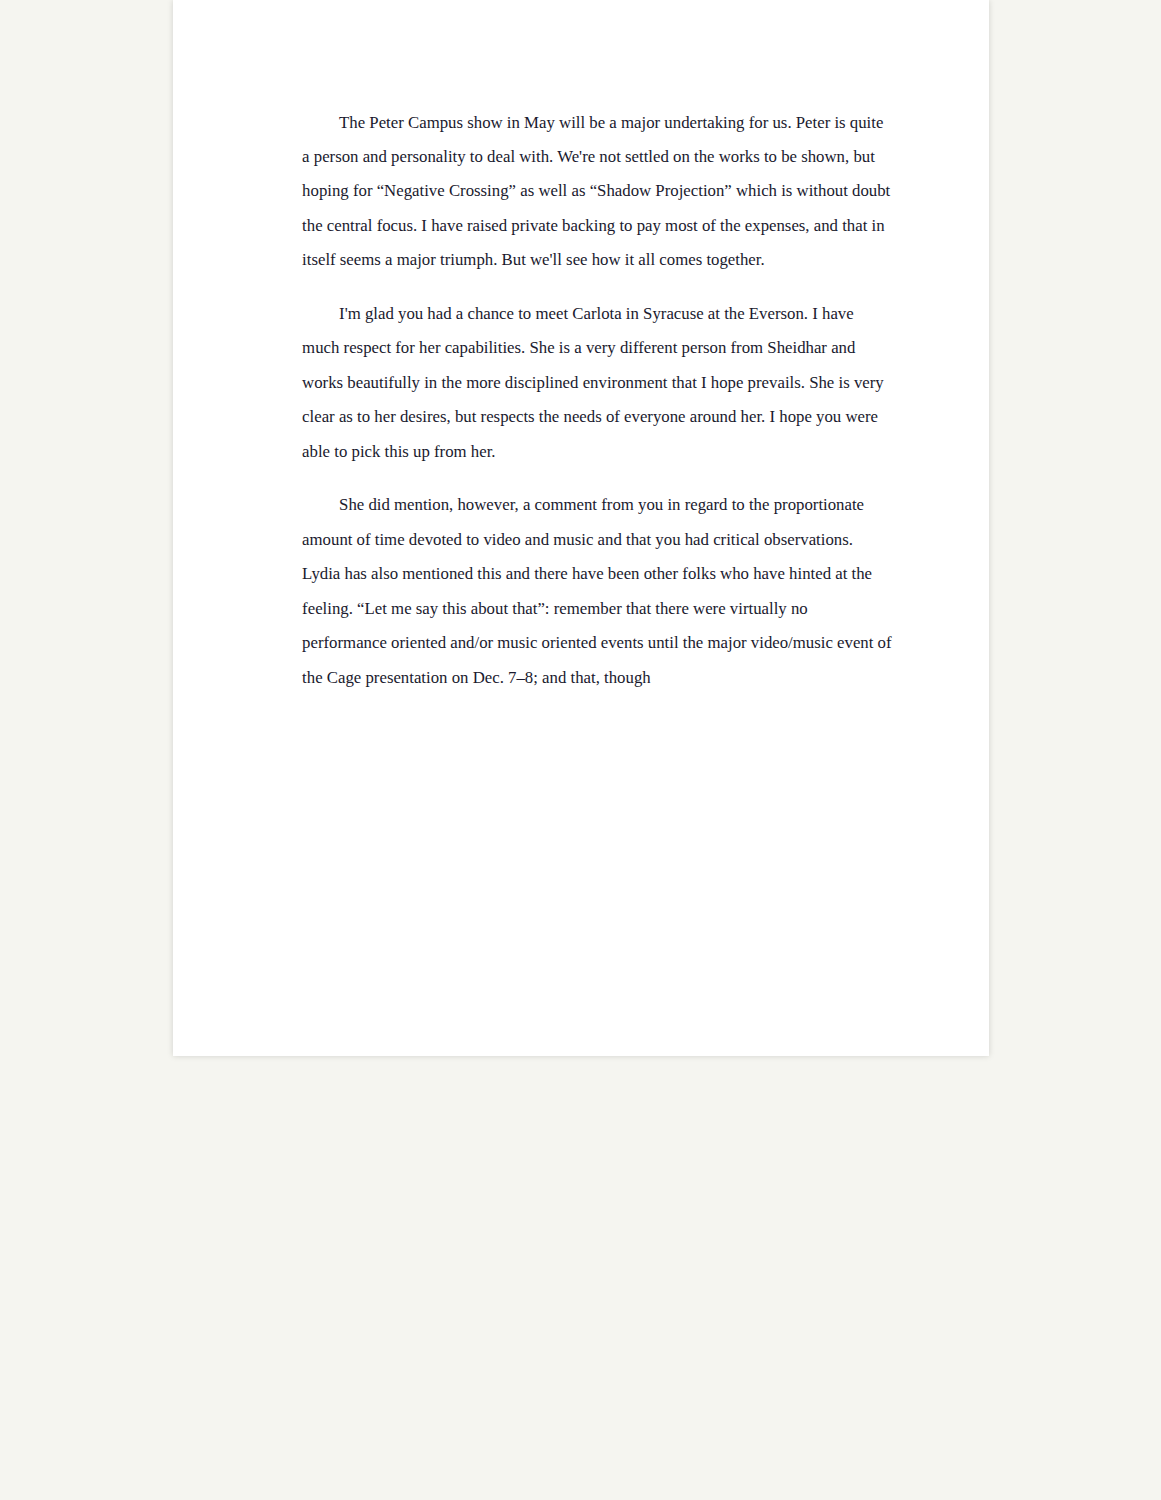The Peter Campus show in May will be a major undertaking for us. Peter is quite a person and personality to deal with. We're not settled on the works to be shown, but hoping for “Negative Crossing” as well as “Shadow Projection” which is without doubt the central focus. I have raised private backing to pay most of the expenses, and that in itself seems a major triumph. But we'll see how it all comes together.
I'm glad you had a chance to meet Carlota in Syracuse at the Everson. I have much respect for her capabilities. She is a very different person from Sheidhar and works beautifully in the more disciplined environment that I hope prevails. She is very clear as to her desires, but respects the needs of everyone around her. I hope you were able to pick this up from her.
She did mention, however, a comment from you in regard to the proportionate amount of time devoted to video and music and that you had critical observations. Lydia has also mentioned this and there have been other folks who have hinted at the feeling. “Let me say this about that”: remember that there were virtually no performance oriented and/or music oriented events until the major video/music event of the Cage presentation on Dec. 7–8; and that, though